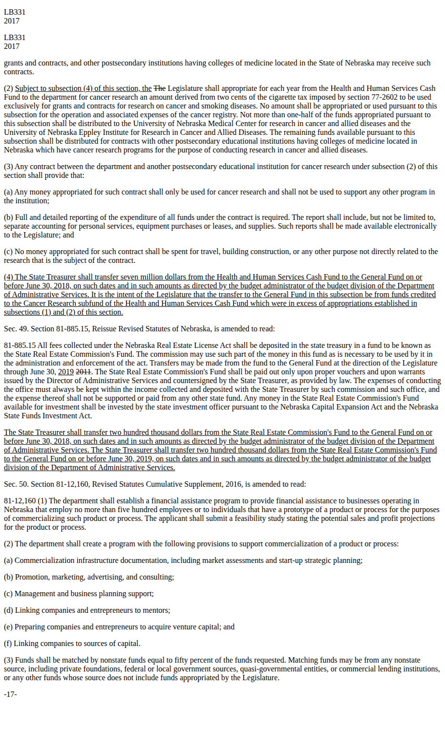LB331
2017
LB331
2017
grants and contracts, and other postsecondary institutions having colleges of medicine located in the State of Nebraska may receive such contracts.
(2) Subject to subsection (4) of this section, the The Legislature shall appropriate for each year from the Health and Human Services Cash Fund to the department for cancer research an amount derived from two cents of the cigarette tax imposed by section 77-2602 to be used exclusively for grants and contracts for research on cancer and smoking diseases. No amount shall be appropriated or used pursuant to this subsection for the operation and associated expenses of the cancer registry. Not more than one-half of the funds appropriated pursuant to this subsection shall be distributed to the University of Nebraska Medical Center for research in cancer and allied diseases and the University of Nebraska Eppley Institute for Research in Cancer and Allied Diseases. The remaining funds available pursuant to this subsection shall be distributed for contracts with other postsecondary educational institutions having colleges of medicine located in Nebraska which have cancer research programs for the purpose of conducting research in cancer and allied diseases.
(3) Any contract between the department and another postsecondary educational institution for cancer research under subsection (2) of this section shall provide that:
(a) Any money appropriated for such contract shall only be used for cancer research and shall not be used to support any other program in the institution;
(b) Full and detailed reporting of the expenditure of all funds under the contract is required. The report shall include, but not be limited to, separate accounting for personal services, equipment purchases or leases, and supplies. Such reports shall be made available electronically to the Legislature; and
(c) No money appropriated for such contract shall be spent for travel, building construction, or any other purpose not directly related to the research that is the subject of the contract.
(4) The State Treasurer shall transfer seven million dollars from the Health and Human Services Cash Fund to the General Fund on or before June 30, 2018, on such dates and in such amounts as directed by the budget administrator of the budget division of the Department of Administrative Services. It is the intent of the Legislature that the transfer to the General Fund in this subsection be from funds credited to the Cancer Research subfund of the Health and Human Services Cash Fund which were in excess of appropriations established in subsections (1) and (2) of this section.
Sec. 49. Section 81-885.15, Reissue Revised Statutes of Nebraska, is amended to read:
81-885.15 All fees collected under the Nebraska Real Estate License Act shall be deposited in the state treasury in a fund to be known as the State Real Estate Commission's Fund. The commission may use such part of the money in this fund as is necessary to be used by it in the administration and enforcement of the act. Transfers may be made from the fund to the General Fund at the direction of the Legislature through June 30, 2019 2011. The State Real Estate Commission's Fund shall be paid out only upon proper vouchers and upon warrants issued by the Director of Administrative Services and countersigned by the State Treasurer, as provided by law. The expenses of conducting the office must always be kept within the income collected and deposited with the State Treasurer by such commission and such office, and the expense thereof shall not be supported or paid from any other state fund. Any money in the State Real Estate Commission's Fund available for investment shall be invested by the state investment officer pursuant to the Nebraska Capital Expansion Act and the Nebraska State Funds Investment Act.
The State Treasurer shall transfer two hundred thousand dollars from the State Real Estate Commission's Fund to the General Fund on or before June 30, 2018, on such dates and in such amounts as directed by the budget administrator of the budget division of the Department of Administrative Services. The State Treasurer shall transfer two hundred thousand dollars from the State Real Estate Commission's Fund to the General Fund on or before June 30, 2019, on such dates and in such amounts as directed by the budget administrator of the budget division of the Department of Administrative Services.
Sec. 50. Section 81-12,160, Revised Statutes Cumulative Supplement, 2016, is amended to read:
81-12,160 (1) The department shall establish a financial assistance program to provide financial assistance to businesses operating in Nebraska that employ no more than five hundred employees or to individuals that have a prototype of a product or process for the purposes of commercializing such product or process. The applicant shall submit a feasibility study stating the potential sales and profit projections for the product or process.
(2) The department shall create a program with the following provisions to support commercialization of a product or process:
(a) Commercialization infrastructure documentation, including market assessments and start-up strategic planning;
(b) Promotion, marketing, advertising, and consulting;
(c) Management and business planning support;
(d) Linking companies and entrepreneurs to mentors;
(e) Preparing companies and entrepreneurs to acquire venture capital; and
(f) Linking companies to sources of capital.
(3) Funds shall be matched by nonstate funds equal to fifty percent of the funds requested. Matching funds may be from any nonstate source, including private foundations, federal or local government sources, quasi-governmental entities, or commercial lending institutions, or any other funds whose source does not include funds appropriated by the Legislature.
-17-